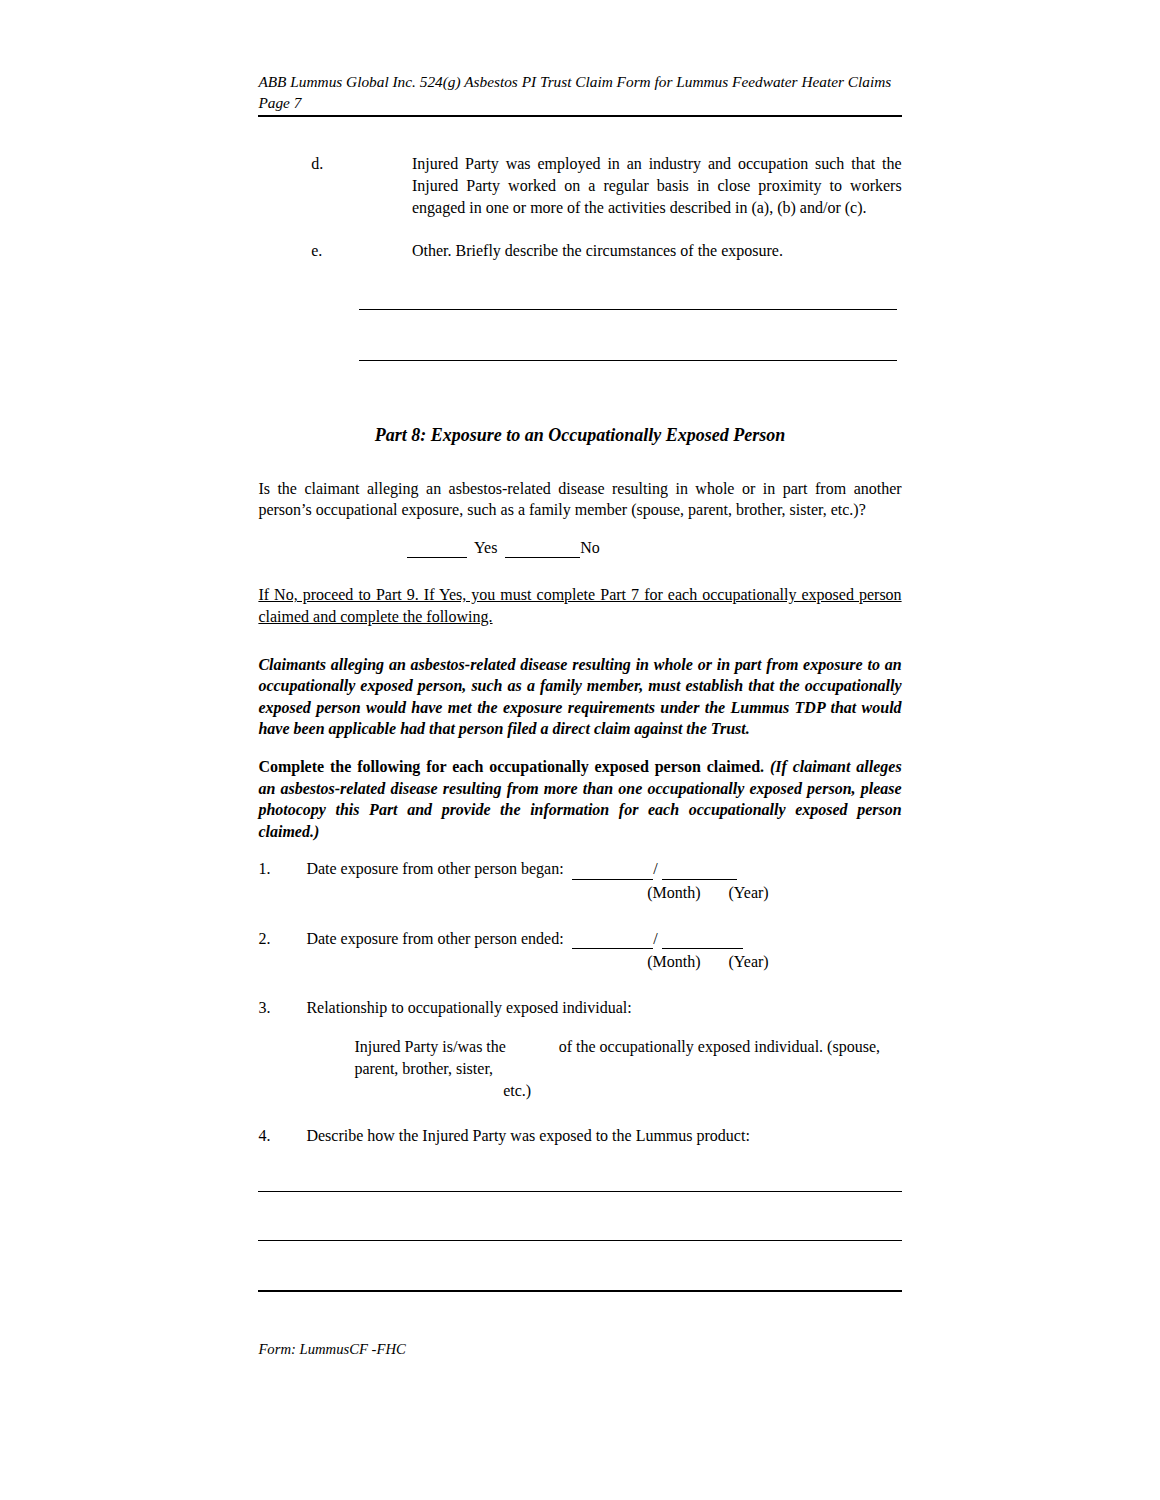ABB Lummus Global Inc. 524(g) Asbestos PI Trust Claim Form for Lummus Feedwater Heater Claims Page 7
d.
Injured Party was employed in an industry and occupation such that the Injured Party worked on a regular basis in close proximity to workers engaged in one or more of the activities described in (a), (b) and/or (c).
e.
Other. Briefly describe the circumstances of the exposure.
Part 8: Exposure to an Occupationally Exposed Person
Is the claimant alleging an asbestos-related disease resulting in whole or in part from another person’s occupational exposure, such as a family member (spouse, parent, brother, sister, etc.)?
Yes No
If No, proceed to Part 9. If Yes, you must complete Part 7 for each occupationally exposed person claimed and complete the following.
Claimants alleging an asbestos-related disease resulting in whole or in part from exposure to an occupationally exposed person, such as a family member, must establish that the occupationally exposed person would have met the exposure requirements under the Lummus TDP that would have been applicable had that person filed a direct claim against the Trust.
Complete the following for each occupationally exposed person claimed. (If claimant alleges an asbestos-related disease resulting from more than one occupationally exposed person, please photocopy this Part and provide the information for each occupationally exposed person claimed.)
Date exposure from other person began: /
(Month) (Year)
Date exposure from other person ended: /
(Month) (Year)
Relationship to occupationally exposed individual:
Injured Party is/was the of the occupationally exposed individual. (spouse, parent, brother, sister,
etc.)
Describe how the Injured Party was exposed to the Lummus product:
Form: LummusCF -FHC